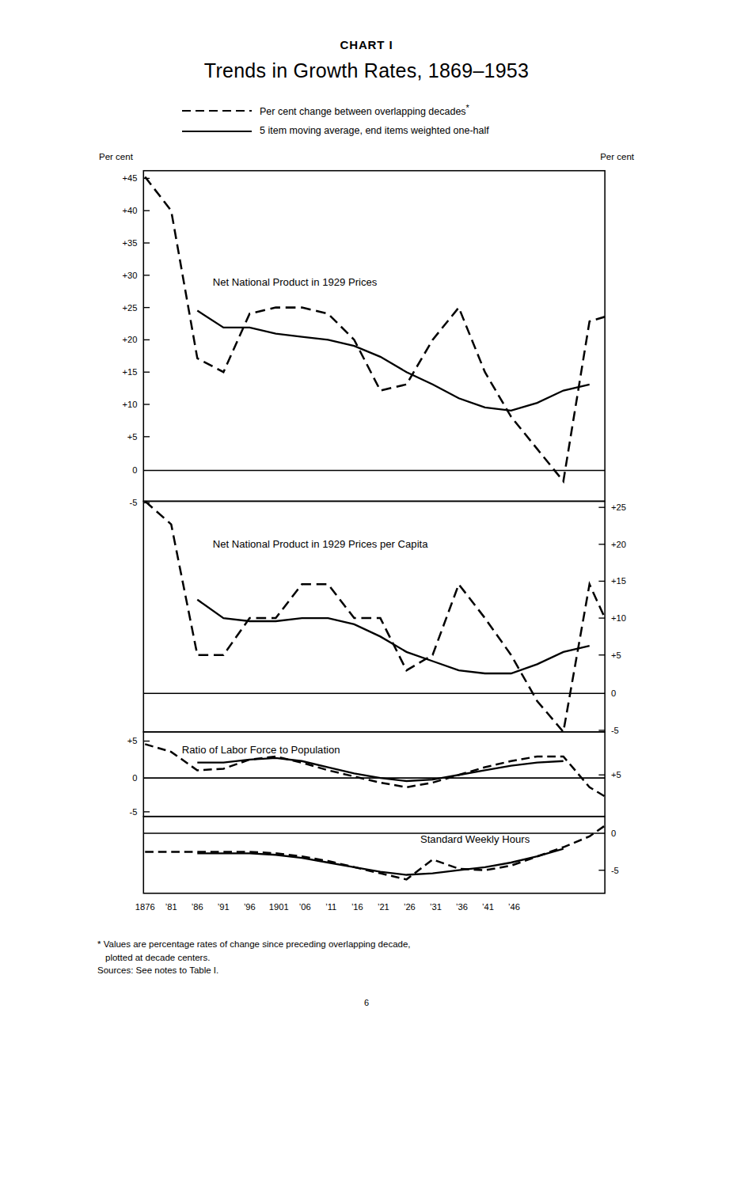CHART I
Trends in Growth Rates, 1869–1953
Per cent change between overlapping decades*
5 item moving average, end items weighted one-half
Per cent Per cent
+45 +40 +35 +30 +25 +20 +15 +10 +5 0 Net National Product in 1929 Prices -5 +25 +20 +15 +10 +5 0 -5 Net National Product in 1929 Prices per Capita +5 0 -5 Ratio of Labor Force to Population +5 0 -5 Standard Weekly Hours 1876 ’81 ’86 ’91 ’96 1901 ’06 ’11 ’16 ’21 ’26 ’31 ’36 ’41 ’46
* Values are percentage rates of change since preceding overlapping decade,
plotted at decade centers.
Sources: See notes to Table I.
6